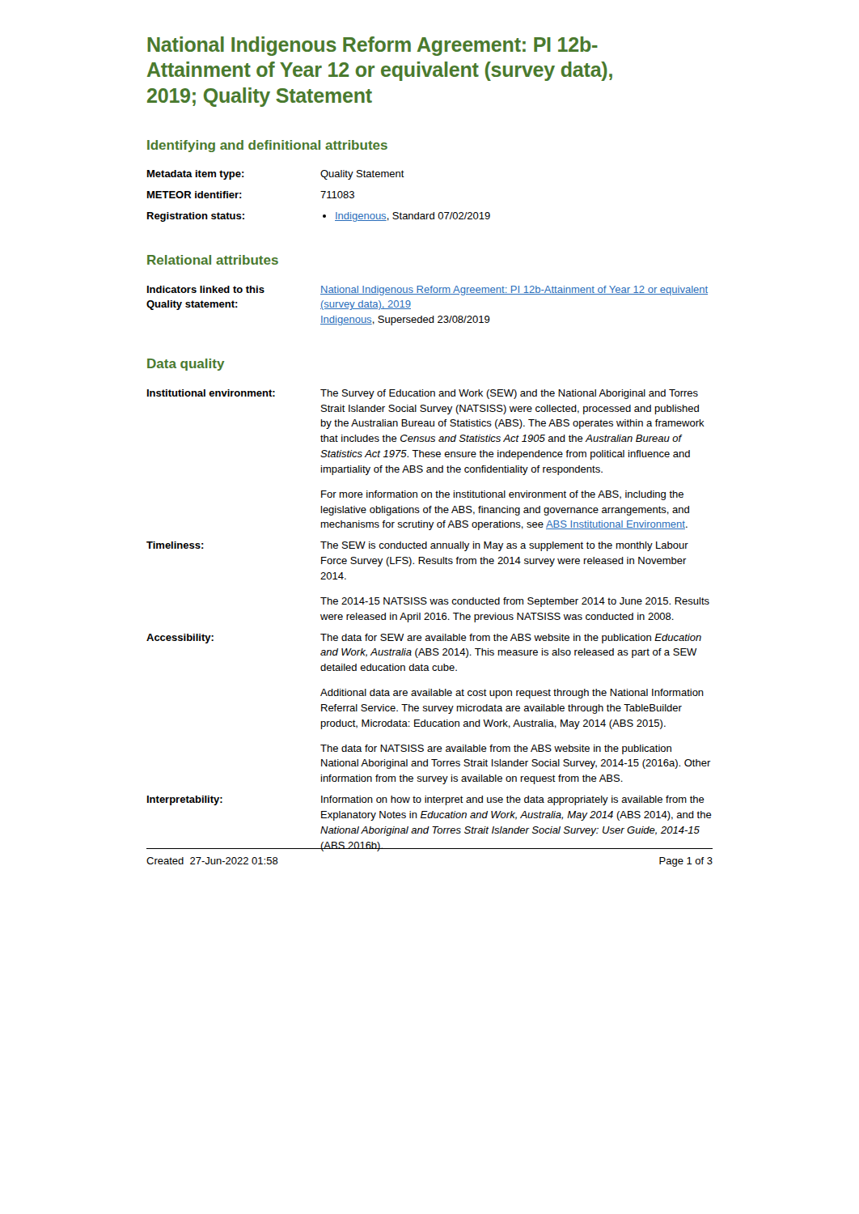National Indigenous Reform Agreement: PI 12b-
Attainment of Year 12 or equivalent (survey data),
2019; Quality Statement
Identifying and definitional attributes
| Metadata item type: | Quality Statement |
| METEOR identifier: | 711083 |
| Registration status: | Indigenous , Standard 07/02/2019 |
Relational attributes
| Indicators linked to this Quality statement: | National Indigenous Reform Agreement: PI 12b-Attainment of Year 12 or equivalent (survey data), 2019 Indigenous , Superseded 23/08/2019 |
Data quality
| Institutional environment: | The Survey of Education and Work (SEW) and the National Aboriginal and Torres Strait Islander Social Survey (NATSISS) were collected, processed and published by the Australian Bureau of Statistics (ABS). The ABS operates within a framework that includes the Census and Statistics Act 1905 and the Australian Bureau of Statistics Act 1975 . These ensure the independence from political influence and impartiality of the ABS and the confidentiality of respondents. For more information on the institutional environment of the ABS, including the legislative obligations of the ABS, financing and governance arrangements, and mechanisms for scrutiny of ABS operations, see ABS Institutional Environment . |
| Timeliness: | The SEW is conducted annually in May as a supplement to the monthly Labour Force Survey (LFS). Results from the 2014 survey were released in November 2014. The 2014-15 NATSISS was conducted from September 2014 to June 2015. Results were released in April 2016. The previous NATSISS was conducted in 2008. |
| Accessibility: | The data for SEW are available from the ABS website in the publication Education and Work, Australia (ABS 2014). This measure is also released as part of a SEW detailed education data cube. Additional data are available at cost upon request through the National Information Referral Service. The survey microdata are available through the TableBuilder product, Microdata: Education and Work, Australia, May 2014 (ABS 2015). The data for NATSISS are available from the ABS website in the publication National Aboriginal and Torres Strait Islander Social Survey, 2014-15 (2016a). Other information from the survey is available on request from the ABS. |
| Interpretability: | Information on how to interpret and use the data appropriately is available from the Explanatory Notes in Education and Work, Australia, May 2014 (ABS 2014), and the National Aboriginal and Torres Strait Islander Social Survey: User Guide, 2014-15 (ABS 2016b). |
Created 27-Jun-2022 01:58
Page 1 of 3